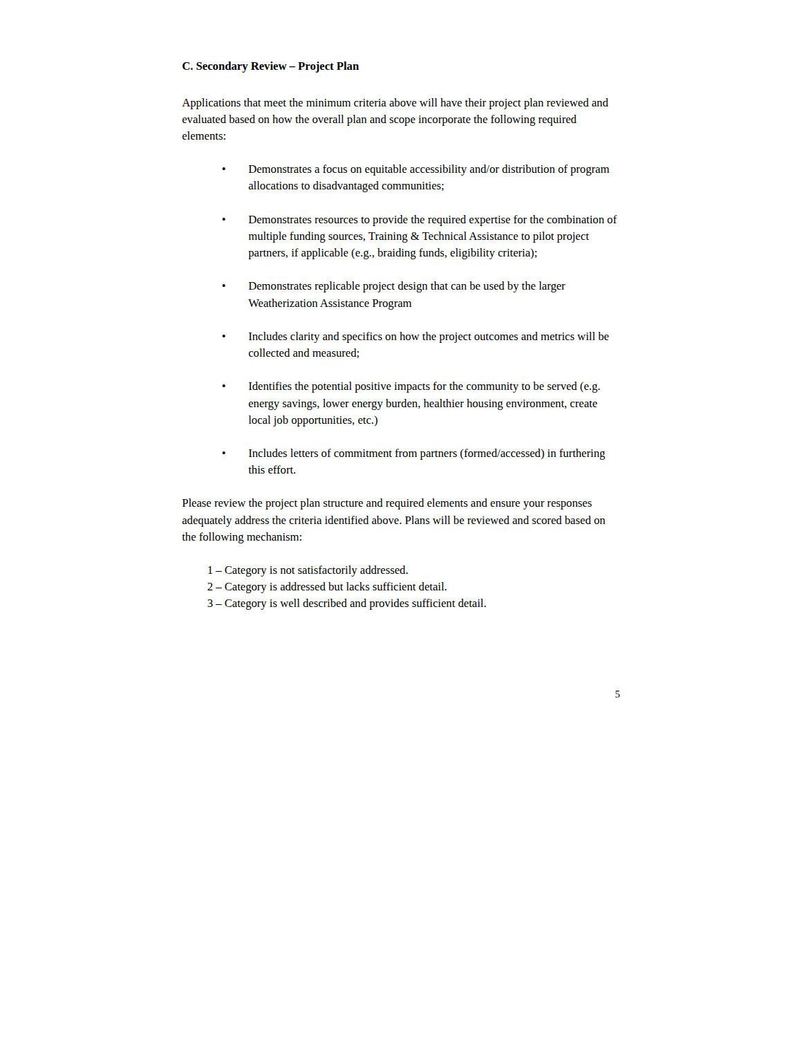C. Secondary Review – Project Plan
Applications that meet the minimum criteria above will have their project plan reviewed and evaluated based on how the overall plan and scope incorporate the following required elements:
Demonstrates a focus on equitable accessibility and/or distribution of program allocations to disadvantaged communities;
Demonstrates resources to provide the required expertise for the combination of multiple funding sources, Training & Technical Assistance to pilot project partners, if applicable (e.g., braiding funds, eligibility criteria);
Demonstrates replicable project design that can be used by the larger Weatherization Assistance Program
Includes clarity and specifics on how the project outcomes and metrics will be collected and measured;
Identifies the potential positive impacts for the community to be served (e.g. energy savings, lower energy burden, healthier housing environment, create local job opportunities, etc.)
Includes letters of commitment from partners (formed/accessed) in furthering this effort.
Please review the project plan structure and required elements and ensure your responses adequately address the criteria identified above. Plans will be reviewed and scored based on the following mechanism:
1 – Category is not satisfactorily addressed.
2 – Category is addressed but lacks sufficient detail.
3 – Category is well described and provides sufficient detail.
5